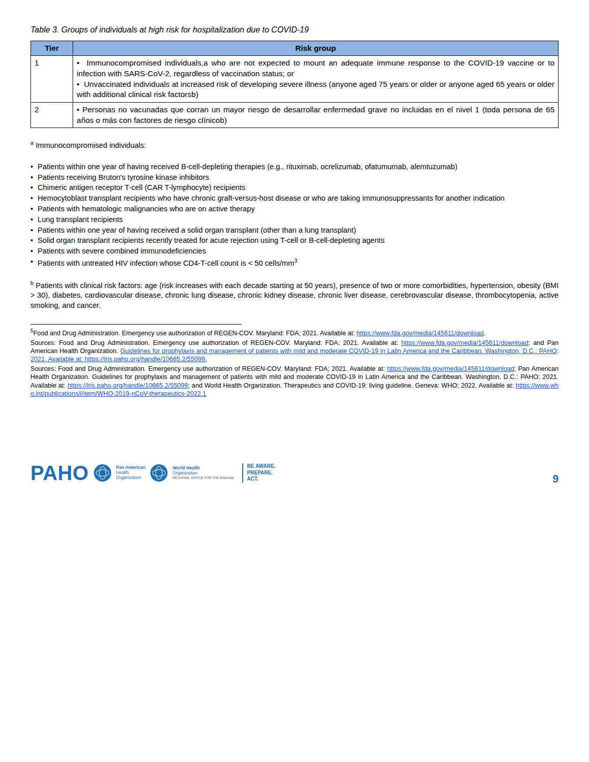Table 3. Groups of individuals at high risk for hospitalization due to COVID-19
| Tier | Risk group |
| --- | --- |
| 1 | • Immunocompromised individuals, a who are not expected to mount an adequate immune response to the COVID-19 vaccine or to infection with SARS-CoV-2, regardless of vaccination status; or • Unvaccinated individuals at increased risk of developing severe illness (anyone aged 75 years or older or anyone aged 65 years or older with additional clinical risk factors b ) |
| 2 | • Personas no vacunadas que corran un mayor riesgo de desarrollar enfermedad grave no incluidas en el nivel 1 (toda persona de 65 años o más con factores de riesgo clínico b ) |
a Immunocompromised individuals:
Patients within one year of having received B-cell-depleting therapies (e.g., rituximab, ocrelizumab, ofatumumab, alemtuzumab)
Patients receiving Bruton's tyrosine kinase inhibitors
Chimeric antigen receptor T-cell (CAR T-lymphocyte) recipients
Hemocytoblast transplant recipients who have chronic graft-versus-host disease or who are taking immunosuppressants for another indication
Patients with hematologic malignancies who are on active therapy
Lung transplant recipients
Patients within one year of having received a solid organ transplant (other than a lung transplant)
Solid organ transplant recipients recently treated for acute rejection using T-cell or B-cell-depleting agents
Patients with severe combined immunodeficiencies
Patients with untreated HIV infection whose CD4-T-cell count is < 50 cells/mm3
b Patients with clinical risk factors: age (risk increases with each decade starting at 50 years), presence of two or more comorbidities, hypertension, obesity (BMI > 30), diabetes, cardiovascular disease, chronic lung disease, chronic kidney disease, chronic liver disease, cerebrovascular disease, thrombocytopenia, active smoking, and cancer.
5 Food and Drug Administration. Emergency use authorization of REGEN-COV. Maryland: FDA; 2021. Available at: https://www.fda.gov/media/145611/download.
Sources: Food and Drug Administration. Emergency use authorization of REGEN-COV. Maryland: FDA; 2021. Available at: https://www.fda.gov/media/145611/download; and Pan American Health Organization. Guidelines for prophylaxis and management of patients with mild and moderate COVID-19 in Latin America and the Caribbean. Washington, D.C.: PAHO; 2021. Available at: https://iris.paho.org/handle/10665.2/55099.
Sources: Food and Drug Administration. Emergency use authorization of REGEN-COV. Maryland: FDA; 2021. Available at: https://www.fda.gov/media/145611/download; Pan American Health Organization. Guidelines for prophylaxis and management of patients with mild and moderate COVID-19 in Latin America and the Caribbean. Washington, D.C.: PAHO; 2021. Available at: https://iris.paho.org/handle/10665.2/55099; and World Health Organization. Therapeutics and COVID-19: living guideline. Geneva: WHO; 2022. Available at: https://www.who.int/publications/i/item/WHO-2019-nCoV-therapeutics-2022.1
PAHO
Pan American
Health
Organization
World Health
Organization
REGIONAL OFFICE FOR THE Americas
BE AWARE.
PREPARE.
ACT.
9